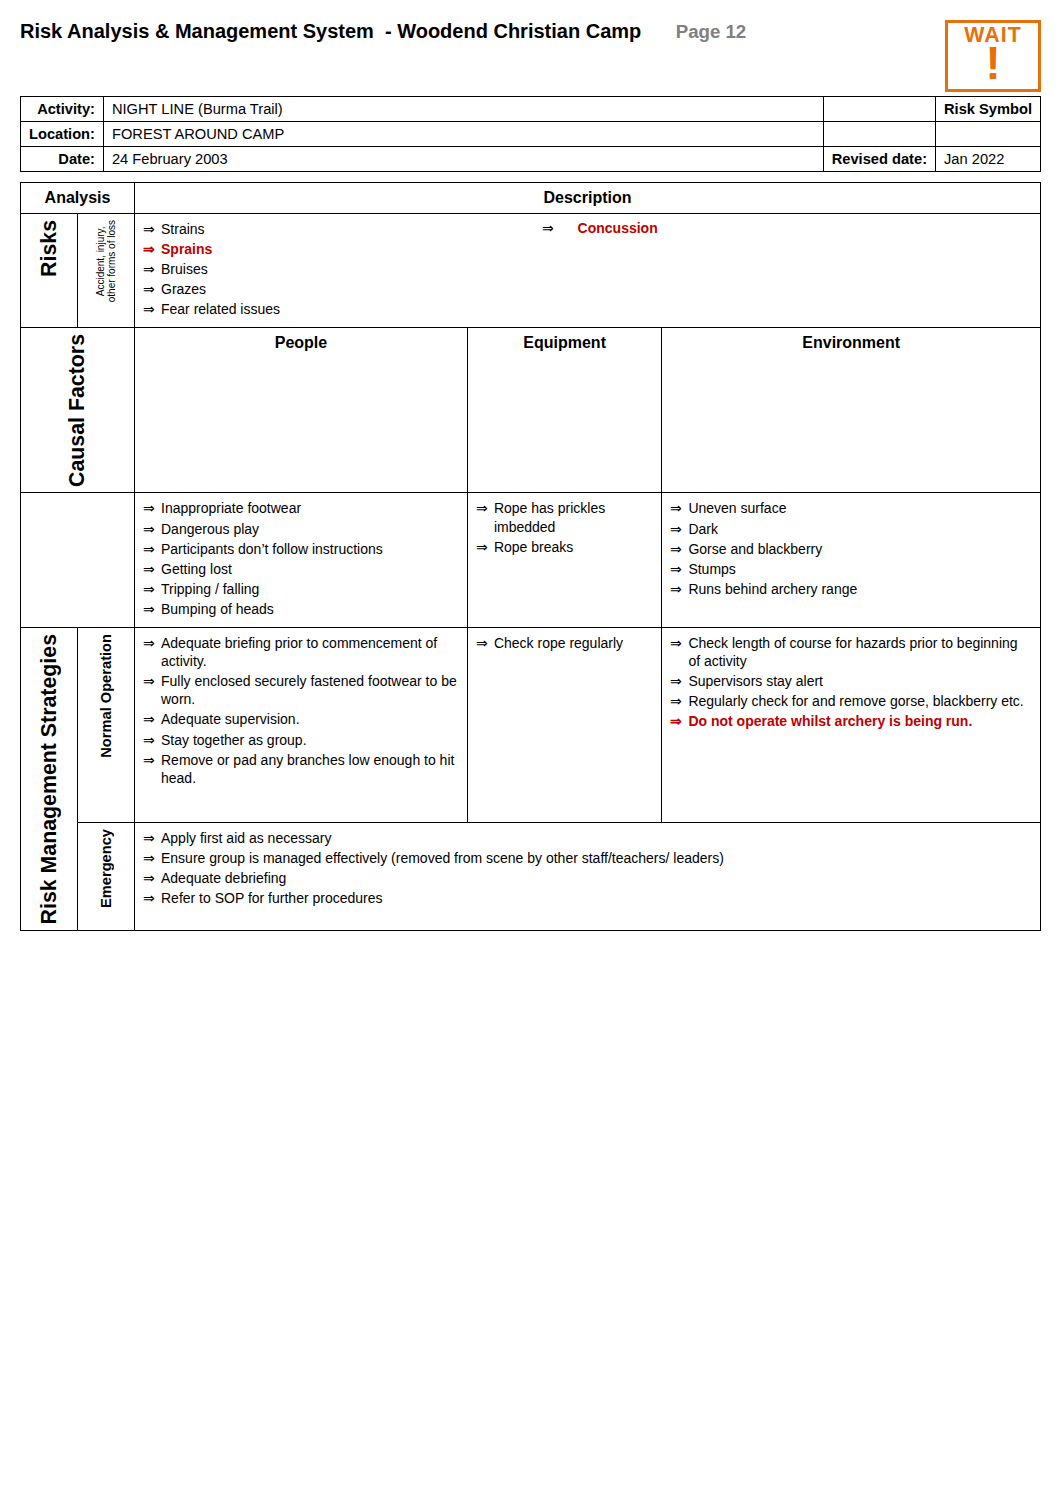Risk Analysis & Management System - Woodend Christian Camp
Page 12
WAIT
!
| Activity: | NIGHT LINE (Burma Trail) | | Risk Symbol |
| Location: | FOREST AROUND CAMP | | |
| Date: | 24 February 2003 | Revised date: | Jan 2022 |
| Analysis | Description |
| --- | --- |
| Risks | Accident, injury, other forms of loss | ⇒ Concussion Strains Sprains Bruises Grazes Fear related issues |
| Causal Factors | People | Equipment | Environment |
| | Inappropriate footwear Dangerous play Participants don’t follow instructions Getting lost Tripping / falling Bumping of heads | Rope has prickles imbedded Rope breaks | Uneven surface Dark Gorse and blackberry Stumps Runs behind archery range |
| Risk Management Strategies | Normal Operation | Adequate briefing prior to commencement of activity. Fully enclosed securely fastened footwear to be worn. Adequate supervision. Stay together as group. Remove or pad any branches low enough to hit head. | Check rope regularly | Check length of course for hazards prior to beginning of activity Supervisors stay alert Regularly check for and remove gorse, blackberry etc. Do not operate whilst archery is being run. |
| Emergency | Apply first aid as necessary Ensure group is managed effectively (removed from scene by other staff/teachers/ leaders) Adequate debriefing Refer to SOP for further procedures |